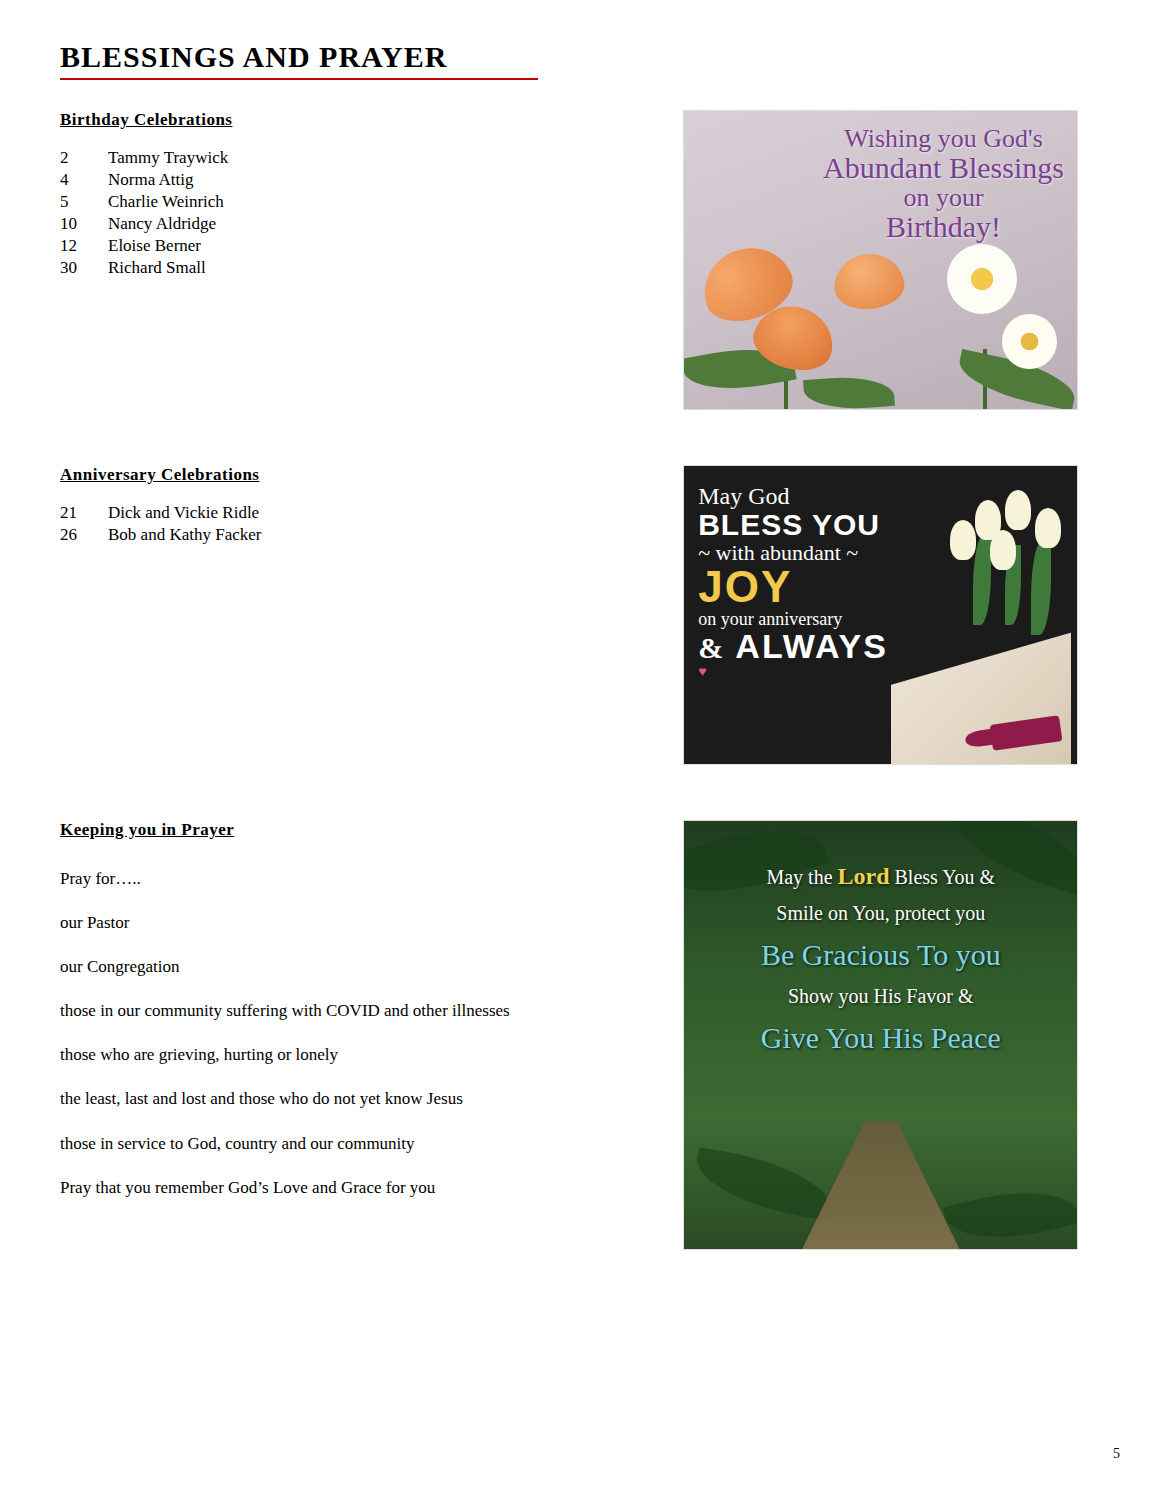BLESSINGS AND PRAYER
Birthday Celebrations
| 2 | Tammy Traywick |
| 4 | Norma Attig |
| 5 | Charlie Weinrich |
| 10 | Nancy Aldridge |
| 12 | Eloise Berner |
| 30 | Richard Small |
Wishing you God's
Abundant Blessings on your
Birthday!
Anniversary Celebrations
| 21 | Dick and Vickie Ridle |
| 26 | Bob and Kathy Facker |
May God
BLESS YOU
~ with abundant ~
JOY
on your anniversary
& ALWAYS
♥
Keeping you in Prayer
Pray for…..
our Pastor
our Congregation
those in our community suffering with COVID and other illnesses
those who are grieving, hurting or lonely
the least, last and lost and those who do not yet know Jesus
those in service to God, country and our community
Pray that you remember God’s Love and Grace for you
May the Lord Bless You &
Smile on You, protect you
Be Gracious To you
Show you His Favor &
Give You His Peace
5